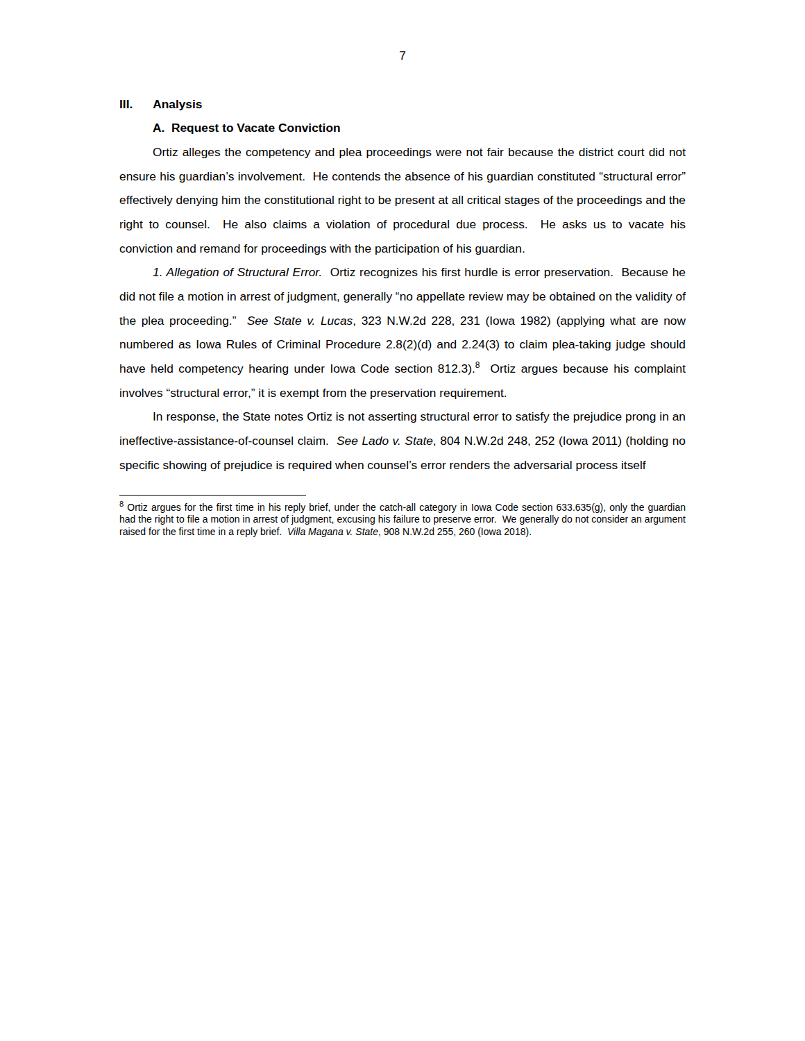7
III. Analysis
A. Request to Vacate Conviction
Ortiz alleges the competency and plea proceedings were not fair because the district court did not ensure his guardian’s involvement. He contends the absence of his guardian constituted “structural error” effectively denying him the constitutional right to be present at all critical stages of the proceedings and the right to counsel. He also claims a violation of procedural due process. He asks us to vacate his conviction and remand for proceedings with the participation of his guardian.
1. Allegation of Structural Error. Ortiz recognizes his first hurdle is error preservation. Because he did not file a motion in arrest of judgment, generally “no appellate review may be obtained on the validity of the plea proceeding.” See State v. Lucas, 323 N.W.2d 228, 231 (Iowa 1982) (applying what are now numbered as Iowa Rules of Criminal Procedure 2.8(2)(d) and 2.24(3) to claim plea-taking judge should have held competency hearing under Iowa Code section 812.3).8 Ortiz argues because his complaint involves “structural error,” it is exempt from the preservation requirement.
In response, the State notes Ortiz is not asserting structural error to satisfy the prejudice prong in an ineffective-assistance-of-counsel claim. See Lado v. State, 804 N.W.2d 248, 252 (Iowa 2011) (holding no specific showing of prejudice is required when counsel’s error renders the adversarial process itself
8 Ortiz argues for the first time in his reply brief, under the catch-all category in Iowa Code section 633.635(g), only the guardian had the right to file a motion in arrest of judgment, excusing his failure to preserve error. We generally do not consider an argument raised for the first time in a reply brief. Villa Magana v. State, 908 N.W.2d 255, 260 (Iowa 2018).